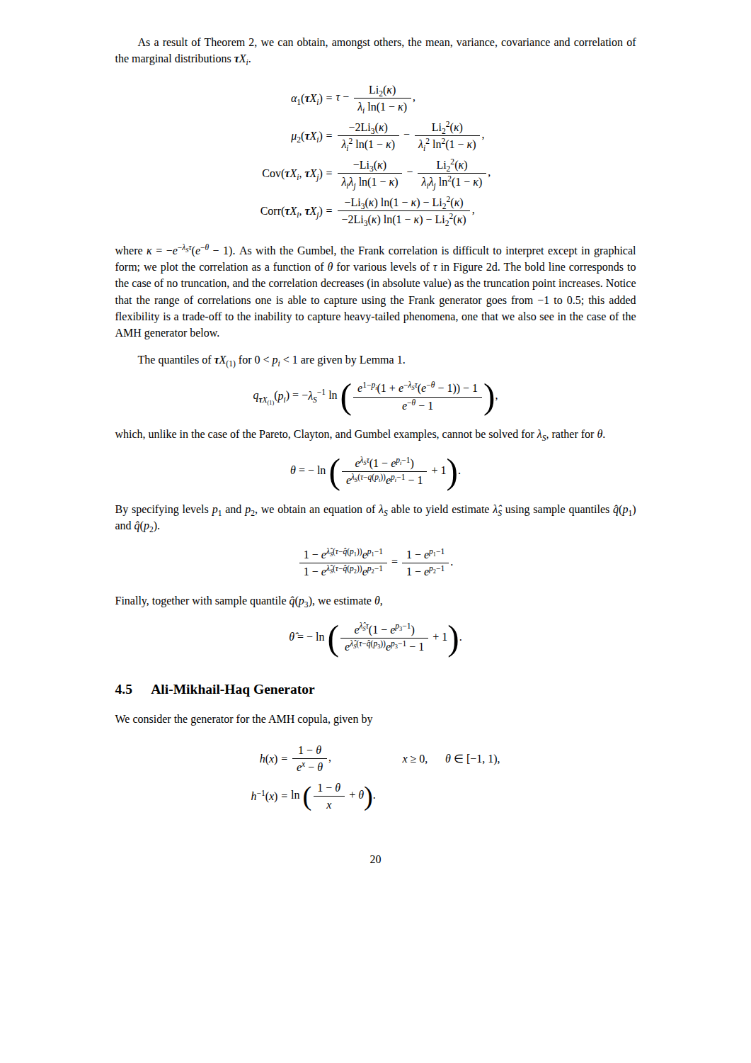As a result of Theorem 2, we can obtain, amongst others, the mean, variance, covariance and correlation of the marginal distributions τXi.
| α 1 ( τ X i ) | = | τ − Li 2 ( κ ) λ i ln(1 − κ ) , |
| μ 2 ( τ X i ) | = | −2Li 3 ( κ ) λ i 2 ln(1 − κ ) − Li 2 2 ( κ ) λ i 2 ln 2 (1 − κ ) , |
| Cov( τ X i , τ X j ) | = | −Li 3 ( κ ) λ i λ j ln(1 − κ ) − Li 2 2 ( κ ) λ i λ j ln 2 (1 − κ ) , |
| Corr( τ X i , τ X j ) | = | −Li 3 ( κ ) ln(1 − κ ) − Li 2 2 ( κ ) −2Li 3 ( κ ) ln(1 − κ ) − Li 2 2 ( κ ) , |
where κ = −e−λSτ(e−θ − 1). As with the Gumbel, the Frank correlation is difficult to interpret except in graphical form; we plot the correlation as a function of θ for various levels of τ in Figure 2d. The bold line corresponds to the case of no truncation, and the correlation decreases (in absolute value) as the truncation point increases. Notice that the range of correlations one is able to capture using the Frank generator goes from −1 to 0.5; this added flexibility is a trade-off to the inability to capture heavy-tailed phenomena, one that we also see in the case of the AMH generator below.
The quantiles of τX(1) for 0 < pi < 1 are given by Lemma 1.
qτX(1)(pi) = −λS−1 ln (e1−pi(1 + e−λSτ(e−θ − 1)) − 1 e−θ − 1),
which, unlike in the case of the Pareto, Clayton, and Gumbel examples, cannot be solved for λS, rather for θ.
θ = − ln (eλSτ(1 − epi−1) eλS(τ−q(pi))epi−1 − 1 + 1).
By specifying levels p1 and p2, we obtain an equation of λS able to yield estimate λ̂S using sample quantiles q̂(p1) and q̂(p2).
1 − eλ̂S(τ−q̂(p1))ep1−11 − eλ̂S(τ−q̂(p2))ep2−1 = 1 − ep1−11 − ep2−1.
Finally, together with sample quantile q̂(p3), we estimate θ,
θ̂ = − ln (eλ̂Sτ(1 − ep3−1) eλ̂S(τ−q̂(p3))ep3−1 − 1 + 1).
4.5 Ali-Mikhail-Haq Generator
We consider the generator for the AMH copula, given by
| h ( x ) | = | 1 − θ e x − θ , | x ≥ 0, | θ ∈ [−1, 1), |
| h −1 ( x ) | = | ln ( 1 − θ x + θ ) . | | |
20